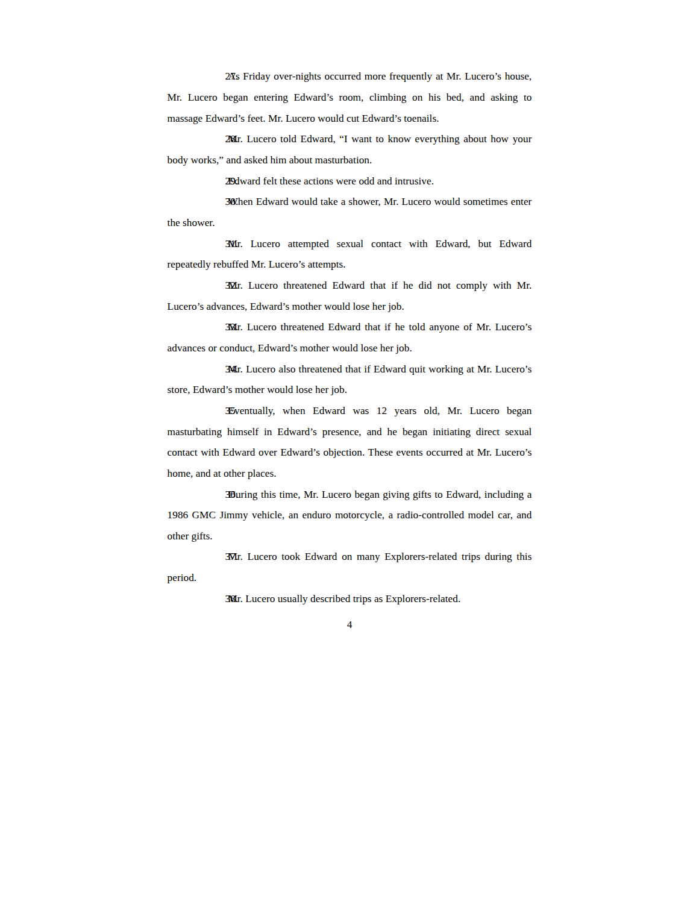27. As Friday over-nights occurred more frequently at Mr. Lucero’s house, Mr. Lucero began entering Edward’s room, climbing on his bed, and asking to massage Edward’s feet. Mr. Lucero would cut Edward’s toenails.
28. Mr. Lucero told Edward, “I want to know everything about how your body works,” and asked him about masturbation.
29. Edward felt these actions were odd and intrusive.
30. When Edward would take a shower, Mr. Lucero would sometimes enter the shower.
31. Mr. Lucero attempted sexual contact with Edward, but Edward repeatedly rebuffed Mr. Lucero’s attempts.
32. Mr. Lucero threatened Edward that if he did not comply with Mr. Lucero’s advances, Edward’s mother would lose her job.
33. Mr. Lucero threatened Edward that if he told anyone of Mr. Lucero’s advances or conduct, Edward’s mother would lose her job.
34. Mr. Lucero also threatened that if Edward quit working at Mr. Lucero’s store, Edward’s mother would lose her job.
35. Eventually, when Edward was 12 years old, Mr. Lucero began masturbating himself in Edward’s presence, and he began initiating direct sexual contact with Edward over Edward’s objection. These events occurred at Mr. Lucero’s home, and at other places.
36. During this time, Mr. Lucero began giving gifts to Edward, including a 1986 GMC Jimmy vehicle, an enduro motorcycle, a radio-controlled model car, and other gifts.
37. Mr. Lucero took Edward on many Explorers-related trips during this period.
38. Mr. Lucero usually described trips as Explorers-related.
4